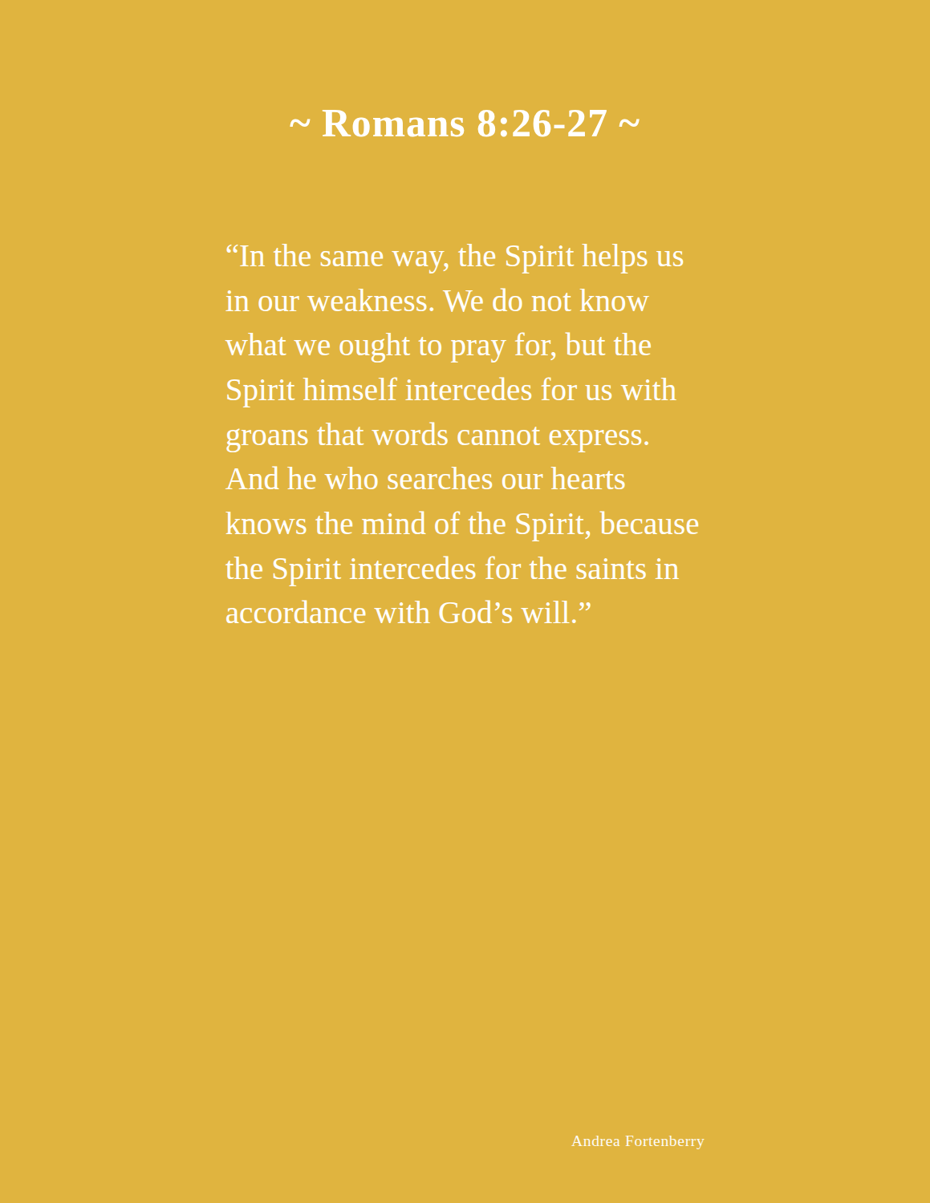~ Romans 8:26-27 ~
“In the same way, the Spirit helps us in our weakness. We do not know what we ought to pray for, but the Spirit himself intercedes for us with groans that words cannot express. And he who searches our hearts knows the mind of the Spirit, because the Spirit intercedes for the saints in accordance with God’s will.”
Andrea Fortenberry